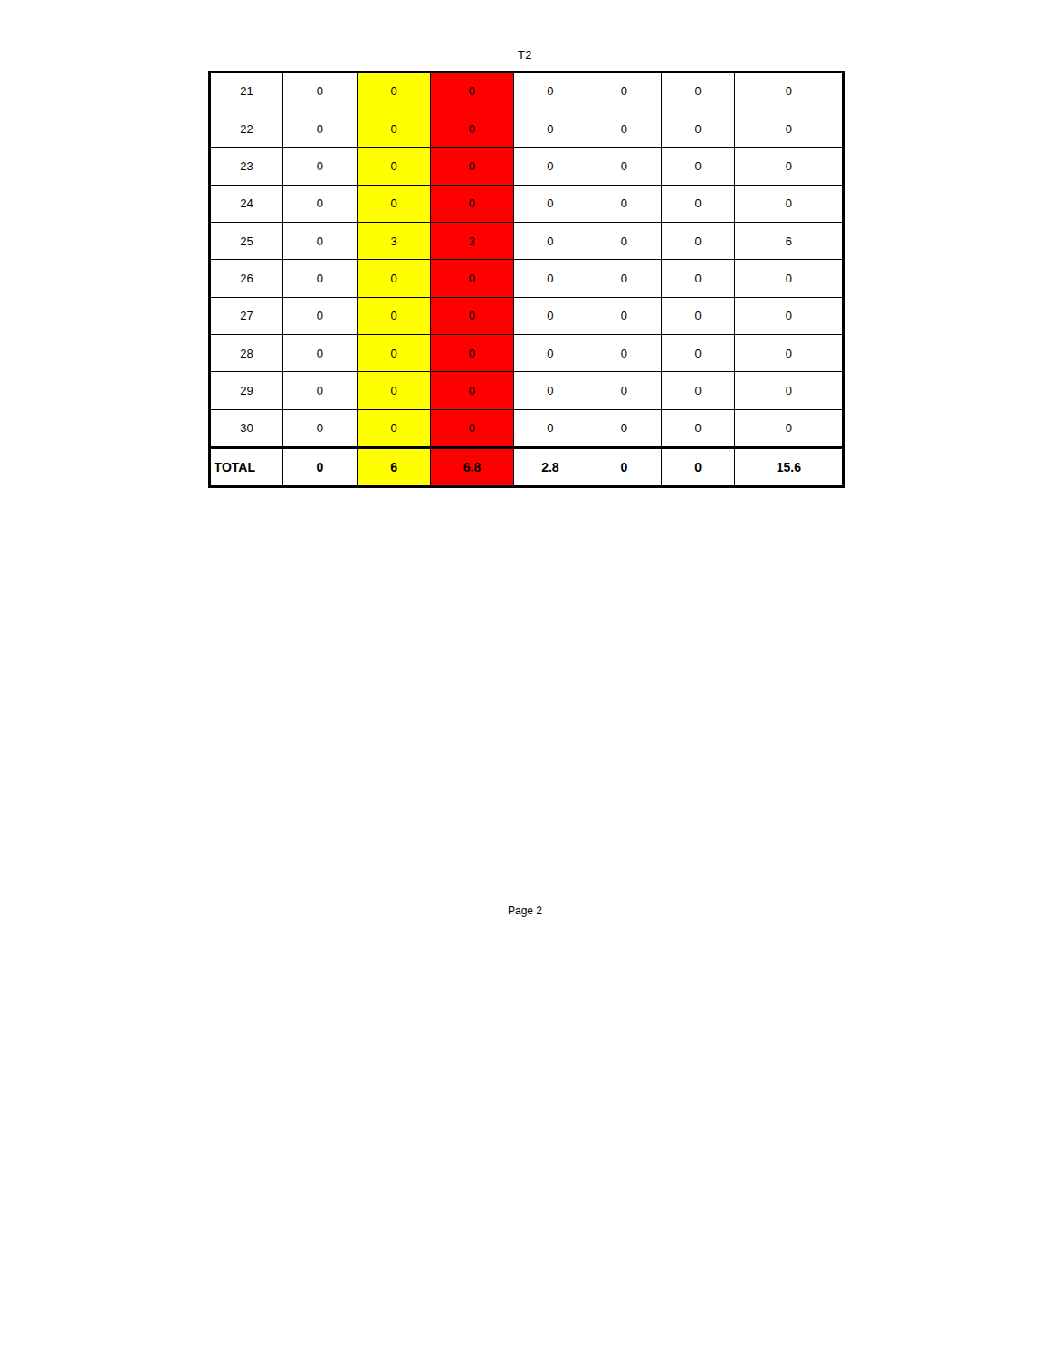T2
| 21 | 0 | 0 | 0 | 0 | 0 | 0 | 0 |
| 22 | 0 | 0 | 0 | 0 | 0 | 0 | 0 |
| 23 | 0 | 0 | 0 | 0 | 0 | 0 | 0 |
| 24 | 0 | 0 | 0 | 0 | 0 | 0 | 0 |
| 25 | 0 | 3 | 3 | 0 | 0 | 0 | 6 |
| 26 | 0 | 0 | 0 | 0 | 0 | 0 | 0 |
| 27 | 0 | 0 | 0 | 0 | 0 | 0 | 0 |
| 28 | 0 | 0 | 0 | 0 | 0 | 0 | 0 |
| 29 | 0 | 0 | 0 | 0 | 0 | 0 | 0 |
| 30 | 0 | 0 | 0 | 0 | 0 | 0 | 0 |
| TOTAL | 0 | 6 | 6.8 | 2.8 | 0 | 0 | 15.6 |
Page 2